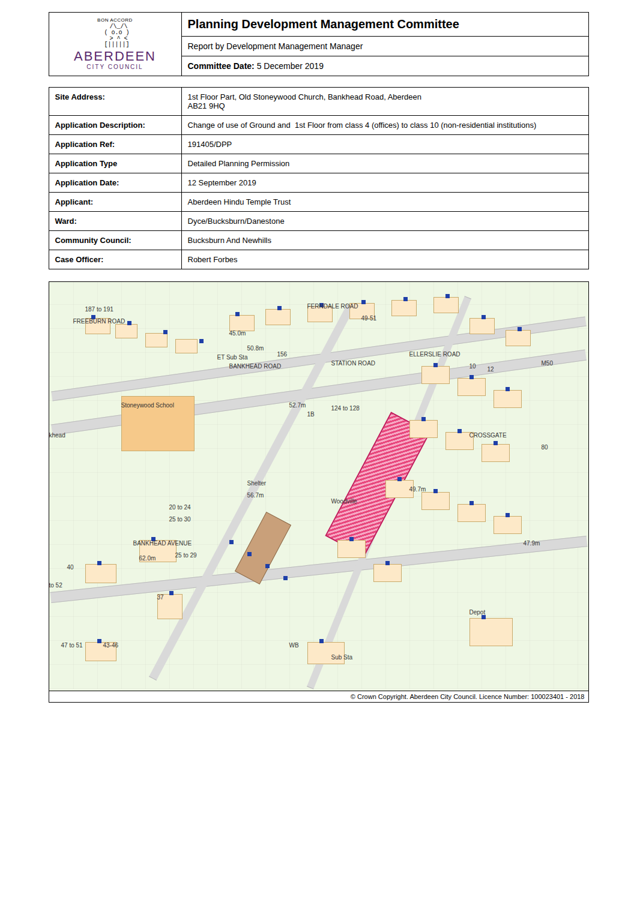| BON ACCORD /\_/\ ( o.o ) > ^ < [/////] ABERDEEN CITY COUNCIL | Planning Development Management Committee |
| Report by Development Management Manager |
| Committee Date: 5 December 2019 |
| Site Address: | 1st Floor Part, Old Stoneywood Church, Bankhead Road, Aberdeen AB21 9HQ |
| Application Description: | Change of use of Ground and 1st Floor from class 4 (offices) to class 10 (non-residential institutions) |
| Application Ref: | 191405/DPP |
| Application Type | Detailed Planning Permission |
| Application Date: | 12 September 2019 |
| Applicant: | Aberdeen Hindu Temple Trust |
| Ward: | Dyce/Bucksburn/Danestone |
| Community Council: | Bucksburn And Newhills |
| Case Officer: | Robert Forbes |
187 to 191
FREEBURN ROAD
FERNDALE ROAD
49-51
45.0m
50.8m
ET Sub Sta
156
BANKHEAD ROAD
STATION ROAD
ELLERSLIE ROAD
10
12
M50
Stoneywood School
52.7m
1B
124 to 128
khead
CROSSGATE
80
Shelter
56.7m
Woodville
49.7m
20 to 24
25 to 30
BANKHEAD AVENUE
62.0m
25 to 29
47.9m
37
40
to 52
47 to 51
43-46
WB
Sub Sta
Depot
© Crown Copyright. Aberdeen City Council. Licence Number: 100023401 - 2018